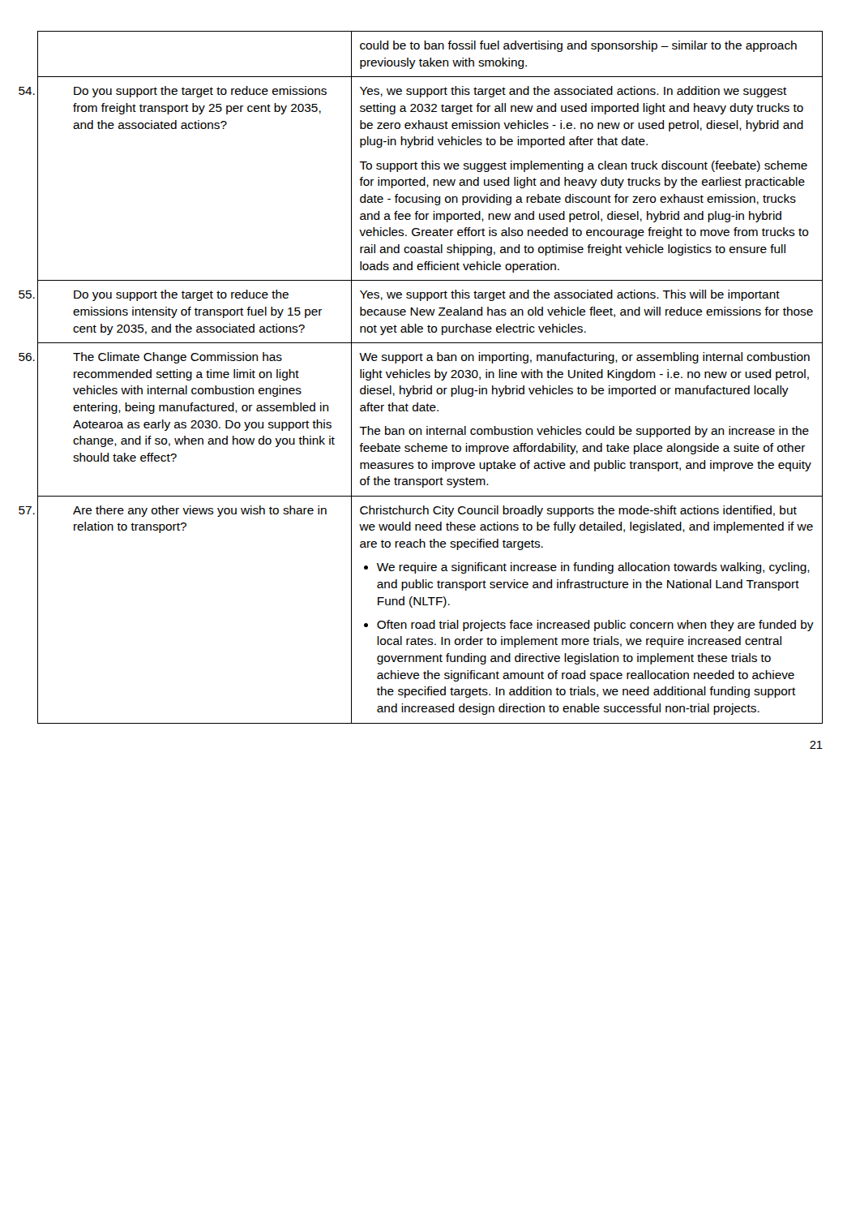| | could be to ban fossil fuel advertising and sponsorship – similar to the approach previously taken with smoking. |
| 54. Do you support the target to reduce emissions from freight transport by 25 per cent by 2035, and the associated actions? | Yes, we support this target and the associated actions. In addition we suggest setting a 2032 target for all new and used imported light and heavy duty trucks to be zero exhaust emission vehicles - i.e. no new or used petrol, diesel, hybrid and plug-in hybrid vehicles to be imported after that date. To support this we suggest implementing a clean truck discount (feebate) scheme for imported, new and used light and heavy duty trucks by the earliest practicable date - focusing on providing a rebate discount for zero exhaust emission, trucks and a fee for imported, new and used petrol, diesel, hybrid and plug-in hybrid vehicles. Greater effort is also needed to encourage freight to move from trucks to rail and coastal shipping, and to optimise freight vehicle logistics to ensure full loads and efficient vehicle operation. |
| 55. Do you support the target to reduce the emissions intensity of transport fuel by 15 per cent by 2035, and the associated actions? | Yes, we support this target and the associated actions. This will be important because New Zealand has an old vehicle fleet, and will reduce emissions for those not yet able to purchase electric vehicles. |
| 56. The Climate Change Commission has recommended setting a time limit on light vehicles with internal combustion engines entering, being manufactured, or assembled in Aotearoa as early as 2030. Do you support this change, and if so, when and how do you think it should take effect? | We support a ban on importing, manufacturing, or assembling internal combustion light vehicles by 2030, in line with the United Kingdom - i.e. no new or used petrol, diesel, hybrid or plug-in hybrid vehicles to be imported or manufactured locally after that date. The ban on internal combustion vehicles could be supported by an increase in the feebate scheme to improve affordability, and take place alongside a suite of other measures to improve uptake of active and public transport, and improve the equity of the transport system. |
| 57. Are there any other views you wish to share in relation to transport? | Christchurch City Council broadly supports the mode-shift actions identified, but we would need these actions to be fully detailed, legislated, and implemented if we are to reach the specified targets. We require a significant increase in funding allocation towards walking, cycling, and public transport service and infrastructure in the National Land Transport Fund (NLTF). Often road trial projects face increased public concern when they are funded by local rates. In order to implement more trials, we require increased central government funding and directive legislation to implement these trials to achieve the significant amount of road space reallocation needed to achieve the specified targets. In addition to trials, we need additional funding support and increased design direction to enable successful non-trial projects. |
21